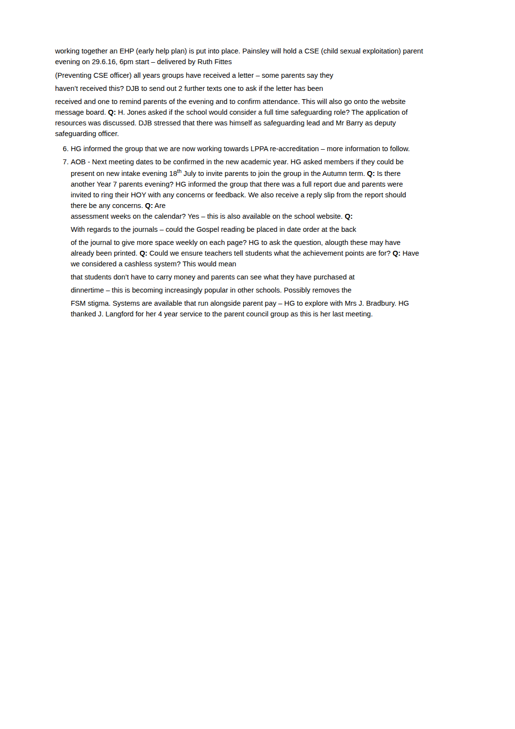working together an EHP (early help plan) is put into place. Painsley will hold a CSE (child sexual exploitation) parent evening on 29.6.16, 6pm start – delivered by Ruth Fittes
(Preventing CSE officer) all years groups have received a letter – some parents say they
haven’t received this? DJB to send out 2 further texts one to ask if the letter has been
received and one to remind parents of the evening and to confirm attendance. This will also go onto the website message board. Q: H. Jones asked if the school would consider a full time safeguarding role? The application of resources was discussed. DJB stressed that there was himself as safeguarding lead and Mr Barry as deputy safeguarding officer.
HG informed the group that we are now working towards LPPA re-accreditation – more information to follow.
AOB - Next meeting dates to be confirmed in the new academic year. HG asked members if they could be present on new intake evening 18th July to invite parents to join the group in the Autumn term. Q: Is there another Year 7 parents evening? HG informed the group that there was a full report due and parents were invited to ring their HOY with any concerns or feedback. We also receive a reply slip from the report should there be any concerns. Q: Are
assessment weeks on the calendar? Yes – this is also available on the school website. Q:
With regards to the journals – could the Gospel reading be placed in date order at the back
of the journal to give more space weekly on each page? HG to ask the question, alougth these may have already been printed. Q: Could we ensure teachers tell students what the achievement points are for? Q: Have we considered a cashless system? This would mean
that students don’t have to carry money and parents can see what they have purchased at
dinnertime – this is becoming increasingly popular in other schools. Possibly removes the
FSM stigma. Systems are available that run alongside parent pay – HG to explore with Mrs J. Bradbury. HG thanked J. Langford for her 4 year service to the parent council group as this is her last meeting.